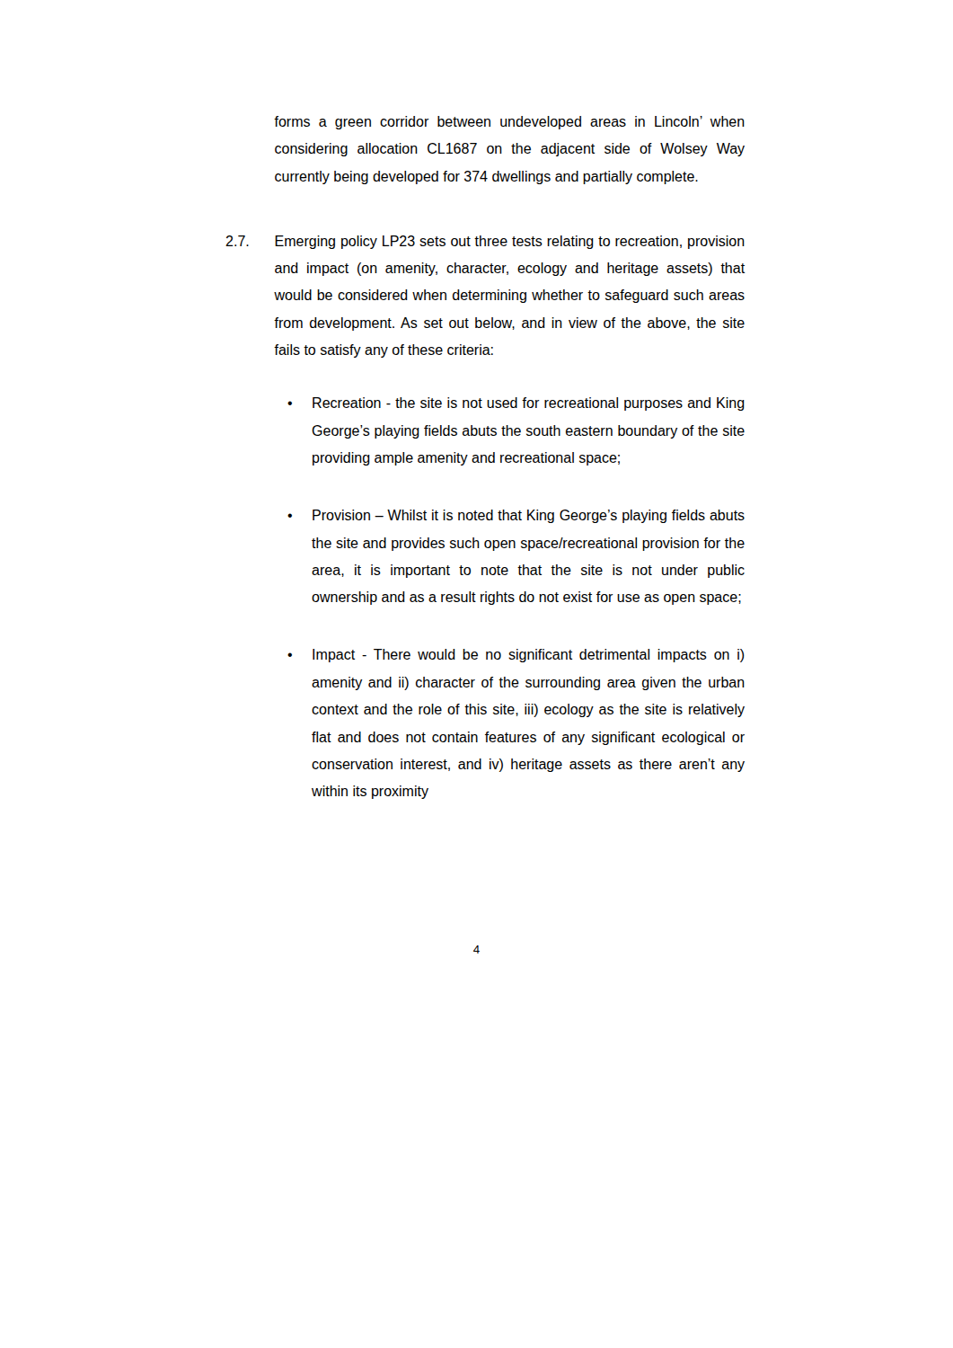forms a green corridor between undeveloped areas in Lincoln’ when considering allocation CL1687 on the adjacent side of Wolsey Way currently being developed for 374 dwellings and partially complete.
2.7.
Emerging policy LP23 sets out three tests relating to recreation, provision and impact (on amenity, character, ecology and heritage assets) that would be considered when determining whether to safeguard such areas from development. As set out below, and in view of the above, the site fails to satisfy any of these criteria:
Recreation - the site is not used for recreational purposes and King George’s playing fields abuts the south eastern boundary of the site providing ample amenity and recreational space;
Provision – Whilst it is noted that King George’s playing fields abuts the site and provides such open space/recreational provision for the area, it is important to note that the site is not under public ownership and as a result rights do not exist for use as open space;
Impact - There would be no significant detrimental impacts on i) amenity and ii) character of the surrounding area given the urban context and the role of this site, iii) ecology as the site is relatively flat and does not contain features of any significant ecological or conservation interest, and iv) heritage assets as there aren’t any within its proximity
4